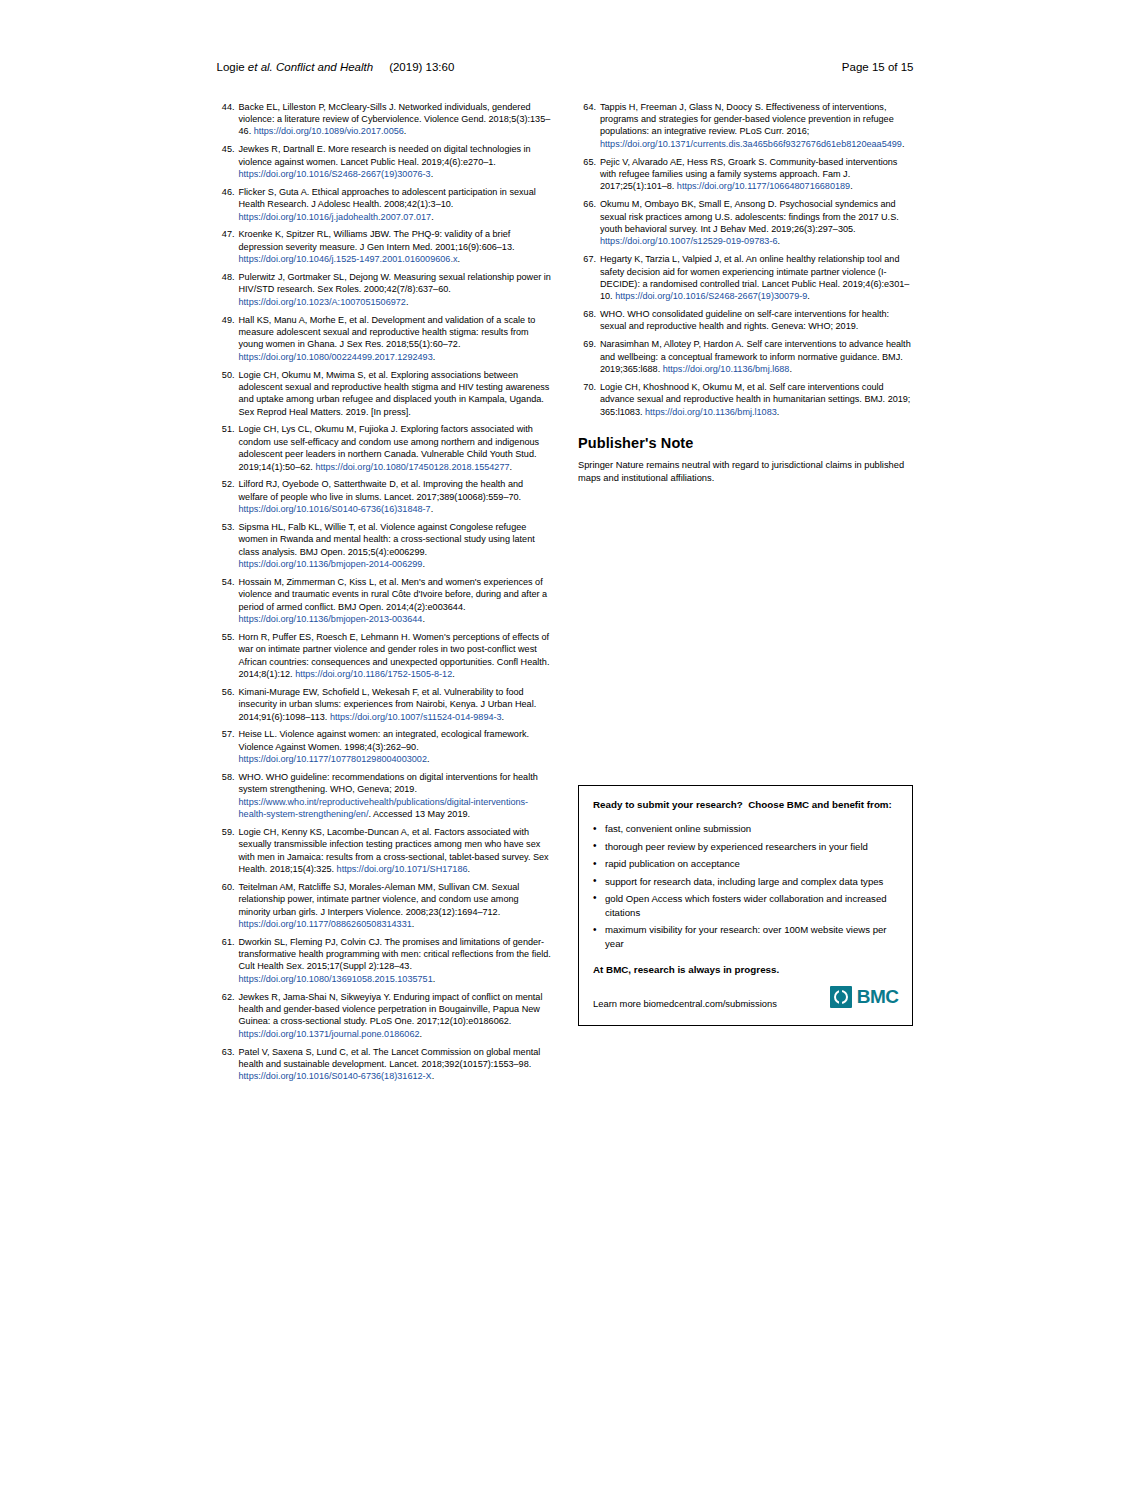Logie et al. Conflict and Health (2019) 13:60
Page 15 of 15
44. Backe EL, Lilleston P, McCleary-Sills J. Networked individuals, gendered violence: a literature review of Cyberviolence. Violence Gend. 2018;5(3):135–46. https://doi.org/10.1089/vio.2017.0056.
45. Jewkes R, Dartnall E. More research is needed on digital technologies in violence against women. Lancet Public Heal. 2019;4(6):e270–1. https://doi.org/10.1016/S2468-2667(19)30076-3.
46. Flicker S, Guta A. Ethical approaches to adolescent participation in sexual Health Research. J Adolesc Health. 2008;42(1):3–10. https://doi.org/10.1016/j.jadohealth.2007.07.017.
47. Kroenke K, Spitzer RL, Williams JBW. The PHQ-9: validity of a brief depression severity measure. J Gen Intern Med. 2001;16(9):606–13. https://doi.org/10.1046/j.1525-1497.2001.016009606.x.
48. Pulerwitz J, Gortmaker SL, Dejong W. Measuring sexual relationship power in HIV/STD research. Sex Roles. 2000;42(7/8):637–60. https://doi.org/10.1023/A:1007051506972.
49. Hall KS, Manu A, Morhe E, et al. Development and validation of a scale to measure adolescent sexual and reproductive health stigma: results from young women in Ghana. J Sex Res. 2018;55(1):60–72. https://doi.org/10.1080/00224499.2017.1292493.
50. Logie CH, Okumu M, Mwima S, et al. Exploring associations between adolescent sexual and reproductive health stigma and HIV testing awareness and uptake among urban refugee and displaced youth in Kampala, Uganda. Sex Reprod Heal Matters. 2019. [In press].
51. Logie CH, Lys CL, Okumu M, Fujioka J. Exploring factors associated with condom use self-efficacy and condom use among northern and indigenous adolescent peer leaders in northern Canada. Vulnerable Child Youth Stud. 2019;14(1):50–62. https://doi.org/10.1080/17450128.2018.1554277.
52. Lilford RJ, Oyebode O, Satterthwaite D, et al. Improving the health and welfare of people who live in slums. Lancet. 2017;389(10068):559–70. https://doi.org/10.1016/S0140-6736(16)31848-7.
53. Sipsma HL, Falb KL, Willie T, et al. Violence against Congolese refugee women in Rwanda and mental health: a cross-sectional study using latent class analysis. BMJ Open. 2015;5(4):e006299. https://doi.org/10.1136/bmjopen-2014-006299.
54. Hossain M, Zimmerman C, Kiss L, et al. Men's and women's experiences of violence and traumatic events in rural Côte d'Ivoire before, during and after a period of armed conflict. BMJ Open. 2014;4(2):e003644. https://doi.org/10.1136/bmjopen-2013-003644.
55. Horn R, Puffer ES, Roesch E, Lehmann H. Women's perceptions of effects of war on intimate partner violence and gender roles in two post-conflict west African countries: consequences and unexpected opportunities. Confl Health. 2014;8(1):12. https://doi.org/10.1186/1752-1505-8-12.
56. Kimani-Murage EW, Schofield L, Wekesah F, et al. Vulnerability to food insecurity in urban slums: experiences from Nairobi, Kenya. J Urban Heal. 2014;91(6):1098–113. https://doi.org/10.1007/s11524-014-9894-3.
57. Heise LL. Violence against women: an integrated, ecological framework. Violence Against Women. 1998;4(3):262–90. https://doi.org/10.1177/1077801298004003002.
58. WHO. WHO guideline: recommendations on digital interventions for health system strengthening. WHO, Geneva; 2019. https://www.who.int/reproductivehealth/publications/digital-interventions-health-system-strengthening/en/. Accessed 13 May 2019.
59. Logie CH, Kenny KS, Lacombe-Duncan A, et al. Factors associated with sexually transmissible infection testing practices among men who have sex with men in Jamaica: results from a cross-sectional, tablet-based survey. Sex Health. 2018;15(4):325. https://doi.org/10.1071/SH17186.
60. Teitelman AM, Ratcliffe SJ, Morales-Aleman MM, Sullivan CM. Sexual relationship power, intimate partner violence, and condom use among minority urban girls. J Interpers Violence. 2008;23(12):1694–712. https://doi.org/10.1177/0886260508314331.
61. Dworkin SL, Fleming PJ, Colvin CJ. The promises and limitations of gender-transformative health programming with men: critical reflections from the field. Cult Health Sex. 2015;17(Suppl 2):128–43. https://doi.org/10.1080/13691058.2015.1035751.
62. Jewkes R, Jama-Shai N, Sikweyiya Y. Enduring impact of conflict on mental health and gender-based violence perpetration in Bougainville, Papua New Guinea: a cross-sectional study. PLoS One. 2017;12(10):e0186062. https://doi.org/10.1371/journal.pone.0186062.
63. Patel V, Saxena S, Lund C, et al. The Lancet Commission on global mental health and sustainable development. Lancet. 2018;392(10157):1553–98. https://doi.org/10.1016/S0140-6736(18)31612-X.
64. Tappis H, Freeman J, Glass N, Doocy S. Effectiveness of interventions, programs and strategies for gender-based violence prevention in refugee populations: an integrative review. PLoS Curr. 2016; https://doi.org/10.1371/currents.dis.3a465b66f9327676d61eb8120eaa5499.
65. Pejic V, Alvarado AE, Hess RS, Groark S. Community-based interventions with refugee families using a family systems approach. Fam J. 2017;25(1):101–8. https://doi.org/10.1177/1066480716680189.
66. Okumu M, Ombayo BK, Small E, Ansong D. Psychosocial syndemics and sexual risk practices among U.S. adolescents: findings from the 2017 U.S. youth behavioral survey. Int J Behav Med. 2019;26(3):297–305. https://doi.org/10.1007/s12529-019-09783-6.
67. Hegarty K, Tarzia L, Valpied J, et al. An online healthy relationship tool and safety decision aid for women experiencing intimate partner violence (I-DECIDE): a randomised controlled trial. Lancet Public Heal. 2019;4(6):e301–10. https://doi.org/10.1016/S2468-2667(19)30079-9.
68. WHO. WHO consolidated guideline on self-care interventions for health: sexual and reproductive health and rights. Geneva: WHO; 2019.
69. Narasimhan M, Allotey P, Hardon A. Self care interventions to advance health and wellbeing: a conceptual framework to inform normative guidance. BMJ. 2019;365:l688. https://doi.org/10.1136/bmj.l688.
70. Logie CH, Khoshnood K, Okumu M, et al. Self care interventions could advance sexual and reproductive health in humanitarian settings. BMJ. 2019; 365:l1083. https://doi.org/10.1136/bmj.l1083.
Publisher's Note
Springer Nature remains neutral with regard to jurisdictional claims in published maps and institutional affiliations.
Ready to submit your research? Choose BMC and benefit from:
fast, convenient online submission
thorough peer review by experienced researchers in your field
rapid publication on acceptance
support for research data, including large and complex data types
gold Open Access which fosters wider collaboration and increased citations
maximum visibility for your research: over 100M website views per year
At BMC, research is always in progress.
Learn more biomedcentral.com/submissions
BMC